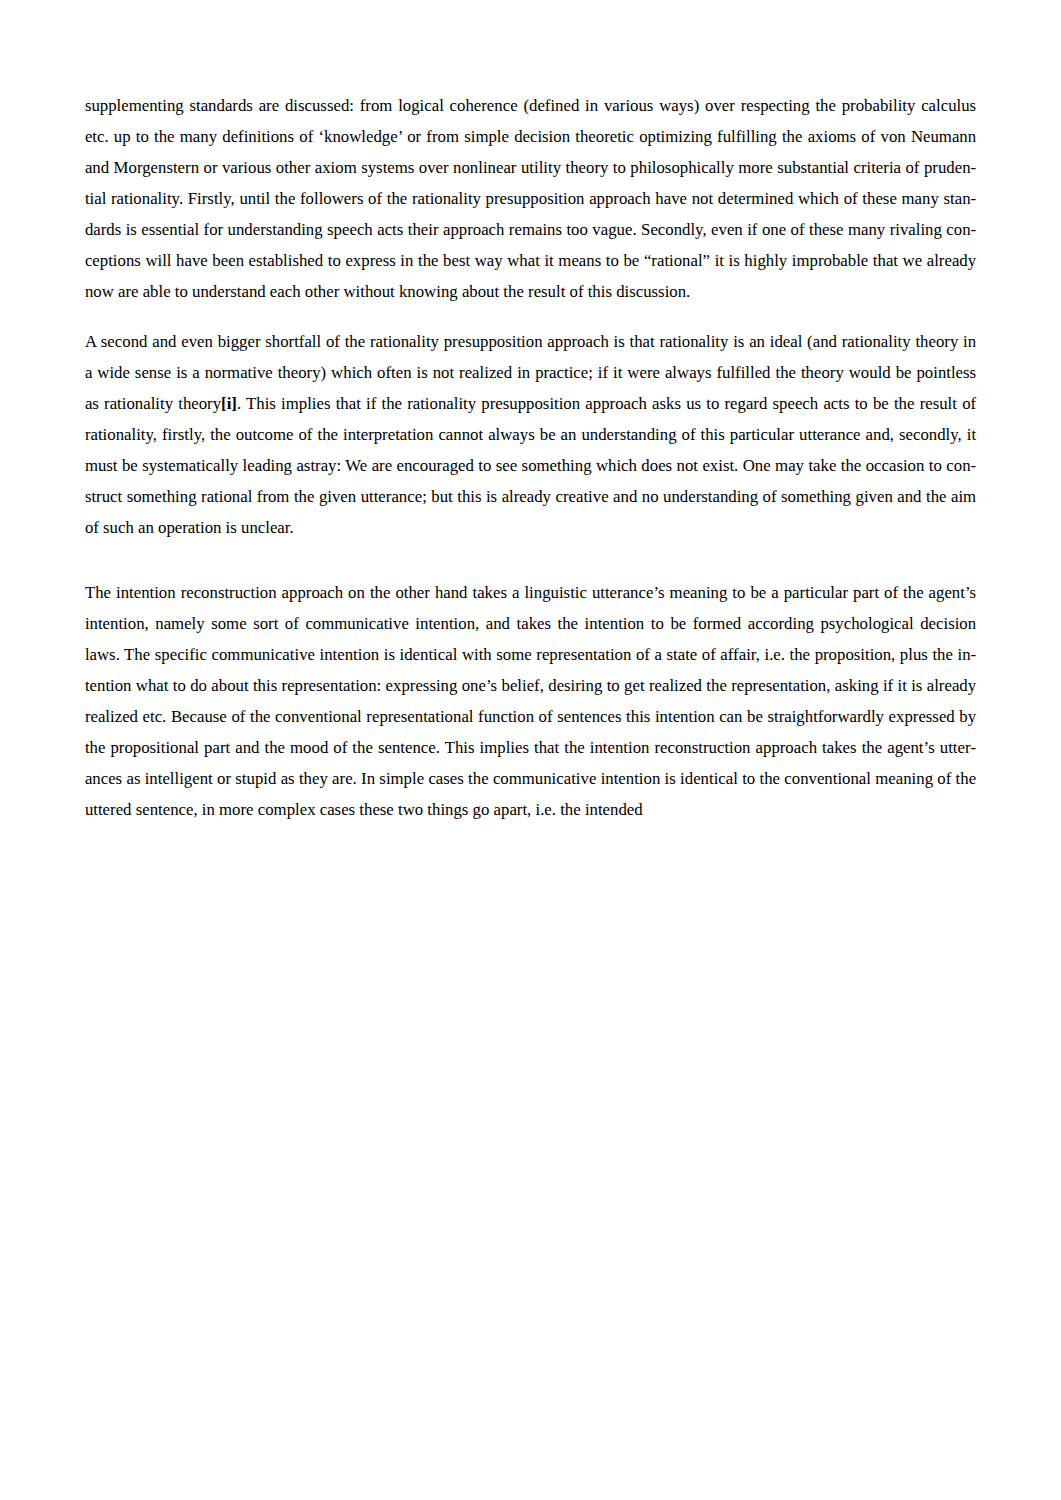supplementing standards are discussed: from logical coherence (defined in various ways) over respecting the probability calculus etc. up to the many definitions of ‘knowledge’ or from simple decision theoretic optimizing fulfilling the axioms of von Neumann and Morgenstern or various other axiom systems over nonlinear utility theory to philosophically more substantial criteria of prudential rationality. Firstly, until the followers of the rationality presupposition approach have not determined which of these many standards is essential for understanding speech acts their approach remains too vague. Secondly, even if one of these many rivaling conceptions will have been established to express in the best way what it means to be “rational” it is highly improbable that we already now are able to understand each other without knowing about the result of this discussion.
A second and even bigger shortfall of the rationality presupposition approach is that rationality is an ideal (and rationality theory in a wide sense is a normative theory) which often is not realized in practice; if it were always fulfilled the theory would be pointless as rationality theory[i]. This implies that if the rationality presupposition approach asks us to regard speech acts to be the result of rationality, firstly, the outcome of the interpretation cannot always be an understanding of this particular utterance and, secondly, it must be systematically leading astray: We are encouraged to see something which does not exist. One may take the occasion to construct something rational from the given utterance; but this is already creative and no understanding of something given and the aim of such an operation is unclear.
The intention reconstruction approach on the other hand takes a linguistic utterance’s meaning to be a particular part of the agent’s intention, namely some sort of communicative intention, and takes the intention to be formed according psychological decision laws. The specific communicative intention is identical with some representation of a state of affair, i.e. the proposition, plus the intention what to do about this representation: expressing one’s belief, desiring to get realized the representation, asking if it is already realized etc. Because of the conventional representational function of sentences this intention can be straightforwardly expressed by the propositional part and the mood of the sentence. This implies that the intention reconstruction approach takes the agent’s utterances as intelligent or stupid as they are. In simple cases the communicative intention is identical to the conventional meaning of the uttered sentence, in more complex cases these two things go apart, i.e. the intended